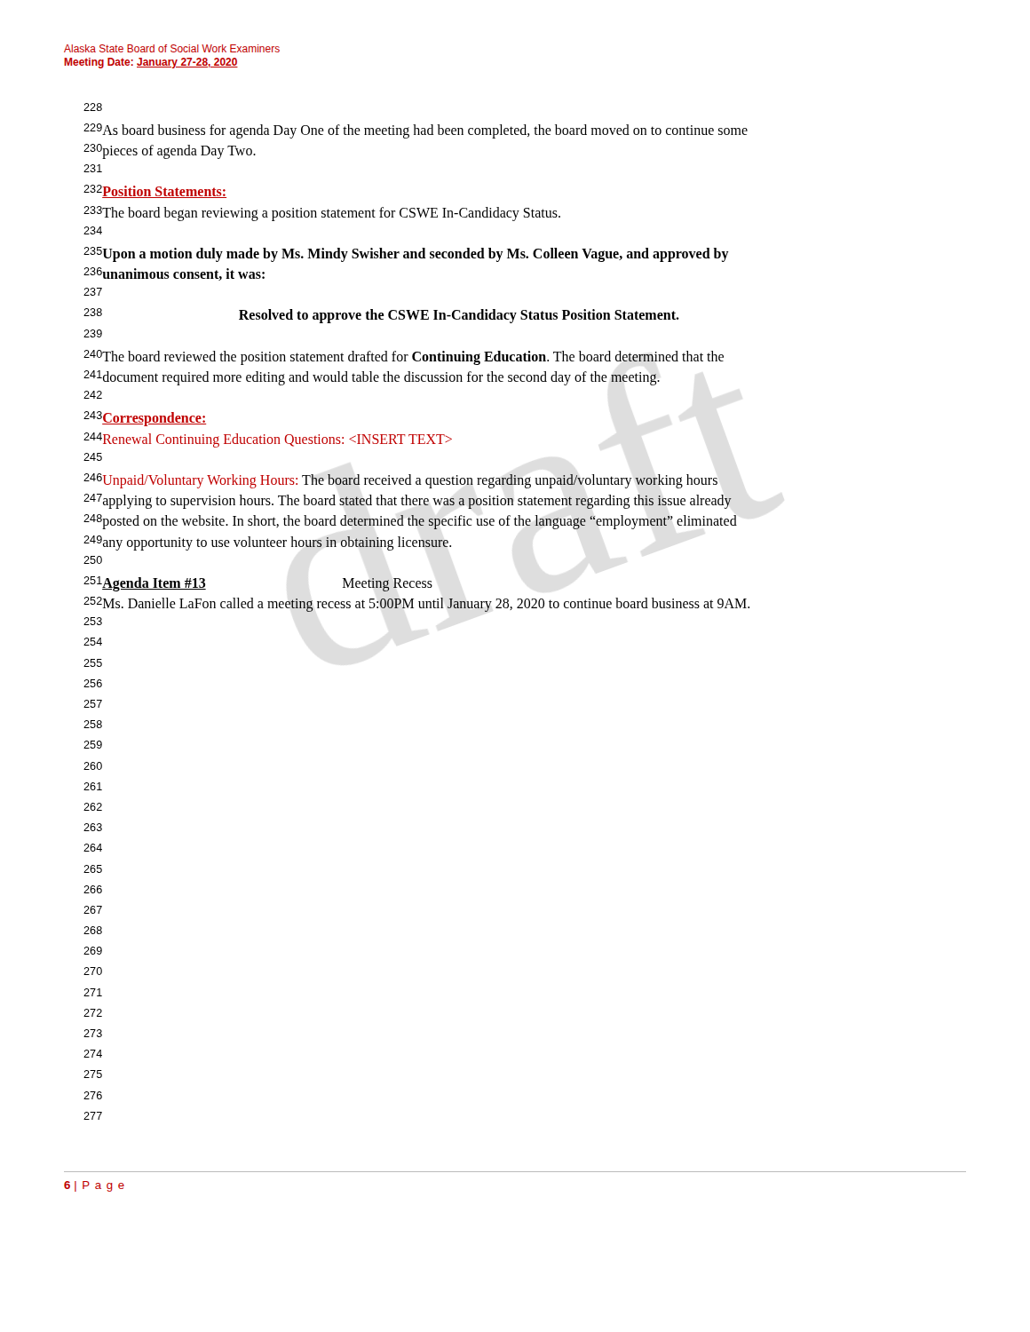draft
Alaska State Board of Social Work Examiners
Meeting Date: January 27-28, 2020
| 228 | |
| 229 | As board business for agenda Day One of the meeting had been completed, the board moved on to continue some |
| 230 | pieces of agenda Day Two. |
| 231 | |
| 232 | Position Statements: |
| 233 | The board began reviewing a position statement for CSWE In-Candidacy Status. |
| 234 | |
| 235 | Upon a motion duly made by Ms. Mindy Swisher and seconded by Ms. Colleen Vague, and approved by |
| 236 | unanimous consent, it was: |
| 237 | |
| 238 | Resolved to approve the CSWE In-Candidacy Status Position Statement. |
| 239 | |
| 240 | The board reviewed the position statement drafted for Continuing Education . The board determined that the |
| 241 | document required more editing and would table the discussion for the second day of the meeting. |
| 242 | |
| 243 | Correspondence: |
| 244 | Renewal Continuing Education Questions: <INSERT TEXT> |
| 245 | |
| 246 | Unpaid/Voluntary Working Hours: The board received a question regarding unpaid/voluntary working hours |
| 247 | applying to supervision hours. The board stated that there was a position statement regarding this issue already |
| 248 | posted on the website. In short, the board determined the specific use of the language “employment” eliminated |
| 249 | any opportunity to use volunteer hours in obtaining licensure. |
| 250 | |
| 251 | Agenda Item #13 Meeting Recess |
| 252 | Ms. Danielle LaFon called a meeting recess at 5:00PM until January 28, 2020 to continue board business at 9AM. |
| 253 | |
| 254 | |
| 255 | |
| 256 | |
| 257 | |
| 258 | |
| 259 | |
| 260 | |
| 261 | |
| 262 | |
| 263 | |
| 264 | |
| 265 | |
| 266 | |
| 267 | |
| 268 | |
| 269 | |
| 270 | |
| 271 | |
| 272 | |
| 273 | |
| 274 | |
| 275 | |
| 276 | |
| 277 | |
6 | P a g e